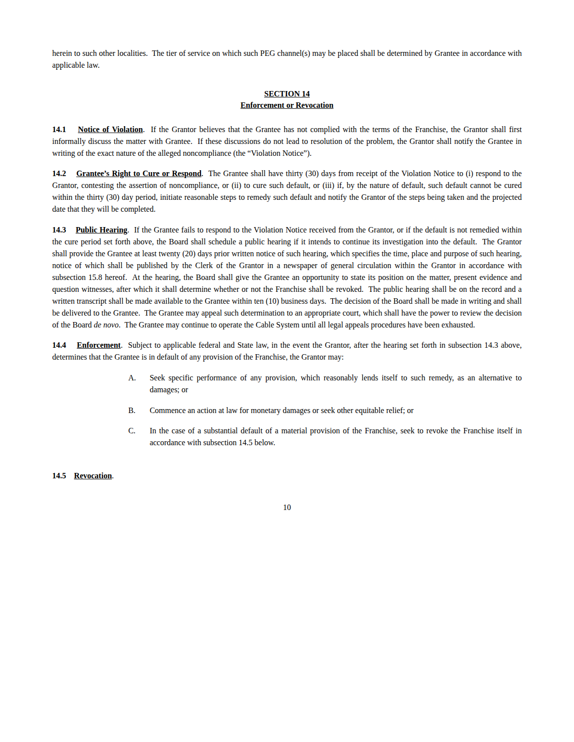herein to such other localities. The tier of service on which such PEG channel(s) may be placed shall be determined by Grantee in accordance with applicable law.
SECTION 14 Enforcement or Revocation
14.1 Notice of Violation. If the Grantor believes that the Grantee has not complied with the terms of the Franchise, the Grantor shall first informally discuss the matter with Grantee. If these discussions do not lead to resolution of the problem, the Grantor shall notify the Grantee in writing of the exact nature of the alleged noncompliance (the “Violation Notice”).
14.2 Grantee’s Right to Cure or Respond. The Grantee shall have thirty (30) days from receipt of the Violation Notice to (i) respond to the Grantor, contesting the assertion of noncompliance, or (ii) to cure such default, or (iii) if, by the nature of default, such default cannot be cured within the thirty (30) day period, initiate reasonable steps to remedy such default and notify the Grantor of the steps being taken and the projected date that they will be completed.
14.3 Public Hearing. If the Grantee fails to respond to the Violation Notice received from the Grantor, or if the default is not remedied within the cure period set forth above, the Board shall schedule a public hearing if it intends to continue its investigation into the default. The Grantor shall provide the Grantee at least twenty (20) days prior written notice of such hearing, which specifies the time, place and purpose of such hearing, notice of which shall be published by the Clerk of the Grantor in a newspaper of general circulation within the Grantor in accordance with subsection 15.8 hereof. At the hearing, the Board shall give the Grantee an opportunity to state its position on the matter, present evidence and question witnesses, after which it shall determine whether or not the Franchise shall be revoked. The public hearing shall be on the record and a written transcript shall be made available to the Grantee within ten (10) business days. The decision of the Board shall be made in writing and shall be delivered to the Grantee. The Grantee may appeal such determination to an appropriate court, which shall have the power to review the decision of the Board de novo. The Grantee may continue to operate the Cable System until all legal appeals procedures have been exhausted.
14.4 Enforcement. Subject to applicable federal and State law, in the event the Grantor, after the hearing set forth in subsection 14.3 above, determines that the Grantee is in default of any provision of the Franchise, the Grantor may:
A. Seek specific performance of any provision, which reasonably lends itself to such remedy, as an alternative to damages; or
B. Commence an action at law for monetary damages or seek other equitable relief; or
C. In the case of a substantial default of a material provision of the Franchise, seek to revoke the Franchise itself in accordance with subsection 14.5 below.
14.5 Revocation.
10